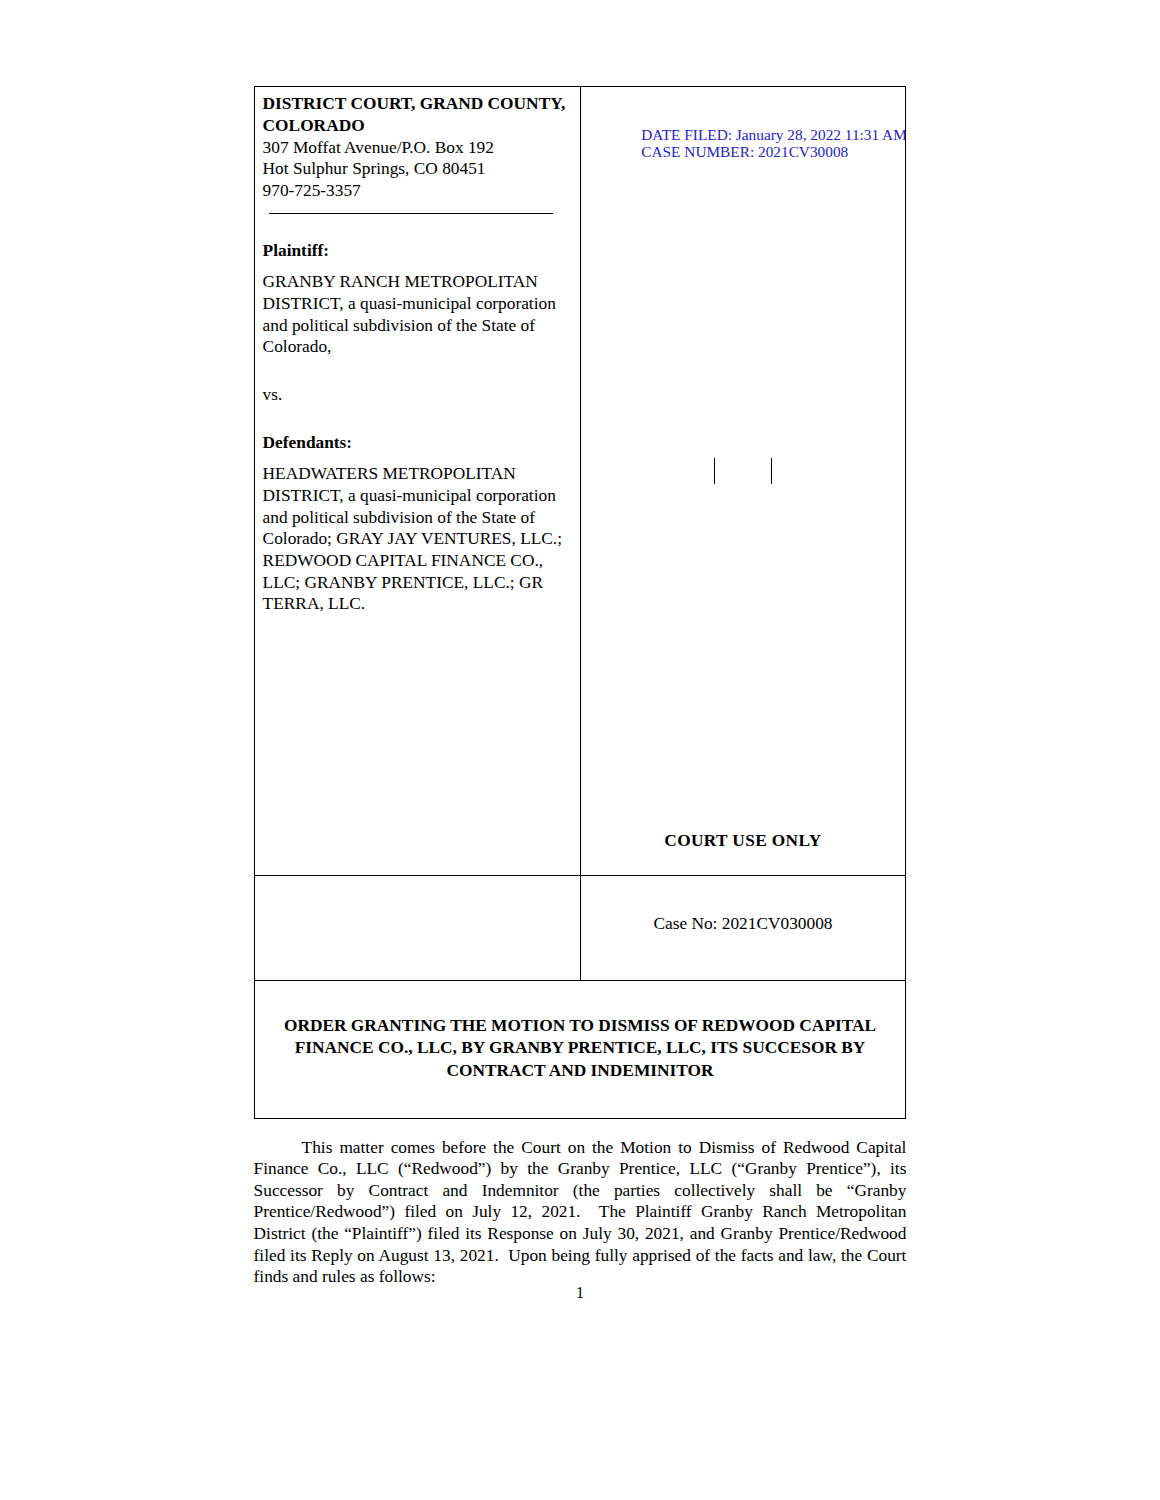| District Court, Grand County, Colorado 307 Moffat Avenue/P.O. Box 192 Hot Sulphur Springs, CO 80451 970-725-3357 Plaintiff: GRANBY RANCH METROPOLITAN DISTRICT, a quasi-municipal corporation and political subdivision of the State of Colorado, vs. Defendants: HEADWATERS METROPOLITAN DISTRICT, a quasi-municipal corporation and political subdivision of the State of Colorado; GRAY JAY VENTURES, LLC.; REDWOOD CAPITAL FINANCE CO., LLC; GRANBY PRENTICE, LLC.; GR TERRA, LLC. | DATE FILED: January 28, 2022 11:31 AM CASE NUMBER: 2021CV30008 Court Use Only |
| | Case No: 2021CV030008 |
| Order Granting the Motion to Dismiss of Redwood Capital Finance Co., LLC, by Granby Prentice, LLC, Its Succesor by Contract and Indeminitor |
This matter comes before the Court on the Motion to Dismiss of Redwood Capital Finance Co., LLC (“Redwood”) by the Granby Prentice, LLC (“Granby Prentice”), its Successor by Contract and Indemnitor (the parties collectively shall be “Granby Prentice/Redwood”) filed on July 12, 2021. The Plaintiff Granby Ranch Metropolitan District (the “Plaintiff”) filed its Response on July 30, 2021, and Granby Prentice/Redwood filed its Reply on August 13, 2021. Upon being fully apprised of the facts and law, the Court finds and rules as follows:
1